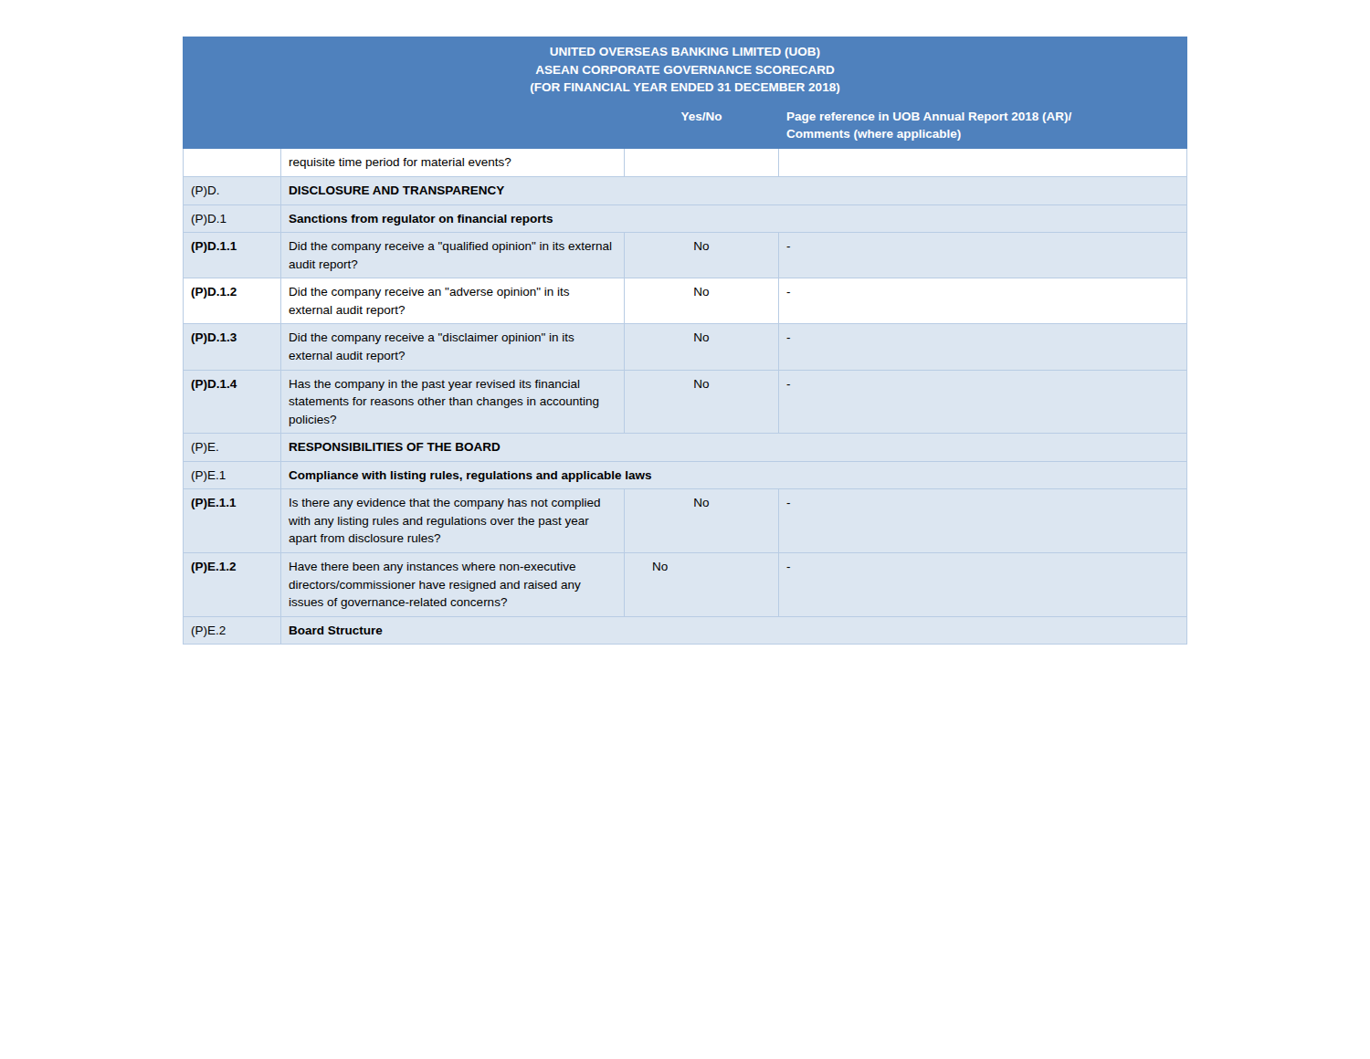| UNITED OVERSEAS BANKING LIMITED (UOB) ASEAN CORPORATE GOVERNANCE SCORECARD (FOR FINANCIAL YEAR ENDED 31 DECEMBER 2018) |
| | | Yes/No | Page reference in UOB Annual Report 2018 (AR)/ Comments (where applicable) |
| | requisite time period for material events? | | |
| (P)D. | DISCLOSURE AND TRANSPARENCY |
| (P)D.1 | Sanctions from regulator on financial reports |
| (P)D.1.1 | Did the company receive a "qualified opinion" in its external audit report? | No | - |
| (P)D.1.2 | Did the company receive an "adverse opinion" in its external audit report? | No | - |
| (P)D.1.3 | Did the company receive a "disclaimer opinion" in its external audit report? | No | - |
| (P)D.1.4 | Has the company in the past year revised its financial statements for reasons other than changes in accounting policies? | No | - |
| (P)E. | RESPONSIBILITIES OF THE BOARD |
| (P)E.1 | Compliance with listing rules, regulations and applicable laws |
| (P)E.1.1 | Is there any evidence that the company has not complied with any listing rules and regulations over the past year apart from disclosure rules? | No | - |
| (P)E.1.2 | Have there been any instances where non-executive directors/commissioner have resigned and raised any issues of governance-related concerns? | No | - |
| (P)E.2 | Board Structure |